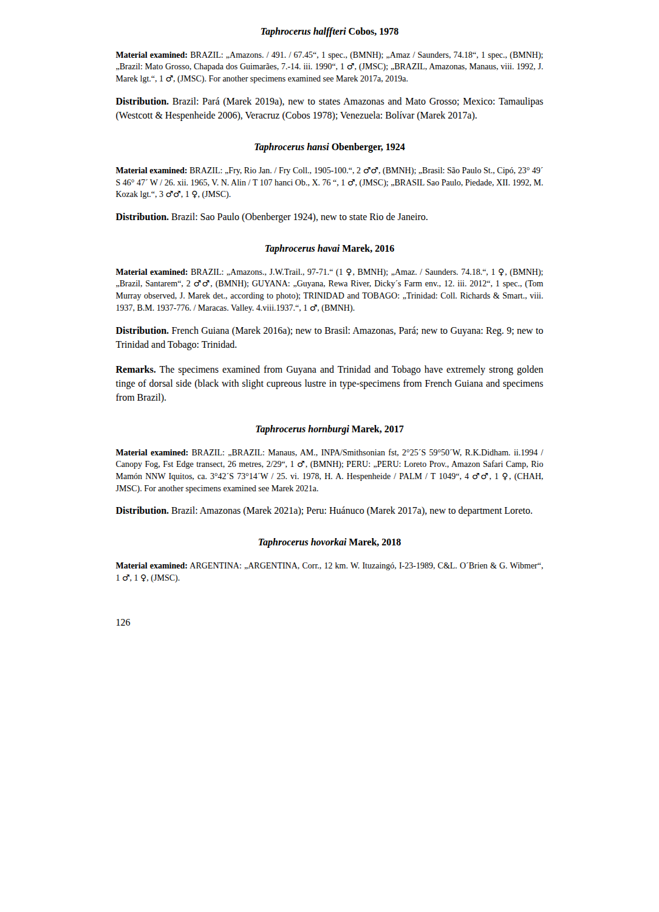Taphrocerus halffteri Cobos, 1978
Material examined: BRAZIL: „Amazons. / 491. / 67.45“, 1 spec., (BMNH); „Amaz / Saunders, 74.18“, 1 spec., (BMNH); „Brazil: Mato Grosso, Chapada dos Guimarães, 7.-14. iii. 1990“, 1 ♂, (JMSC); „BRAZIL, Amazonas, Manaus, viii. 1992, J. Marek lgt.“, 1 ♂, (JMSC). For another specimens examined see Marek 2017a, 2019a.
Distribution. Brazil: Pará (Marek 2019a), new to states Amazonas and Mato Grosso; Mexico: Tamaulipas (Westcott & Hespenheide 2006), Veracruz (Cobos 1978); Venezuela: Bolívar (Marek 2017a).
Taphrocerus hansi Obenberger, 1924
Material examined: BRAZIL: „Fry, Rio Jan. / Fry Coll., 1905-100.“, 2 ♂♂, (BMNH); „Brasil: São Paulo St., Cipó, 23° 49´ S 46° 47´ W / 26. xii. 1965, V. N. Alin / T 107 hanci Ob., X. 76 “, 1 ♂, (JMSC); „BRASIL Sao Paulo, Piedade, XII. 1992, M. Kozak lgt.“, 3 ♂♂, 1 ♀, (JMSC).
Distribution. Brazil: Sao Paulo (Obenberger 1924), new to state Rio de Janeiro.
Taphrocerus havai Marek, 2016
Material examined: BRAZIL: „Amazons., J.W.Trail., 97-71.“ (1 ♀, BMNH); „Amaz. / Saunders. 74.18.“, 1 ♀, (BMNH); „Brazil, Santarem“, 2 ♂♂, (BMNH); GUYANA: „Guyana, Rewa River, Dicky´s Farm env., 12. iii. 2012“, 1 spec., (Tom Murray observed, J. Marek det., according to photo); TRINIDAD and TOBAGO: „Trinidad: Coll. Richards & Smart., viii. 1937, B.M. 1937-776. / Maracas. Valley. 4.viii.1937.“, 1 ♂, (BMNH).
Distribution. French Guiana (Marek 2016a); new to Brasil: Amazonas, Pará; new to Guyana: Reg. 9; new to Trinidad and Tobago: Trinidad.
Remarks. The specimens examined from Guyana and Trinidad and Tobago have extremely strong golden tinge of dorsal side (black with slight cupreous lustre in type-specimens from French Guiana and specimens from Brazil).
Taphrocerus hornburgi Marek, 2017
Material examined: BRAZIL: „BRAZIL: Manaus, AM., INPA/Smithsonian fst, 2°25´S 59°50´W, R.K.Didham. ii.1994 / Canopy Fog, Fst Edge transect, 26 metres, 2/29“, 1 ♂, (BMNH); PERU: „PERU: Loreto Prov., Amazon Safari Camp, Rio Mamón NNW Iquitos, ca. 3°42´S 73°14´W / 25. vi. 1978, H. A. Hespenheide / PALM / T 1049“, 4 ♂♂, 1 ♀, (CHAH, JMSC). For another specimens examined see Marek 2021a.
Distribution. Brazil: Amazonas (Marek 2021a); Peru: Huánuco (Marek 2017a), new to department Loreto.
Taphrocerus hovorkai Marek, 2018
Material examined: ARGENTINA: „ARGENTINA, Corr., 12 km. W. Ituzaingó, I-23-1989, C&L. O´Brien & G. Wibmer“, 1 ♂, 1 ♀, (JMSC).
126